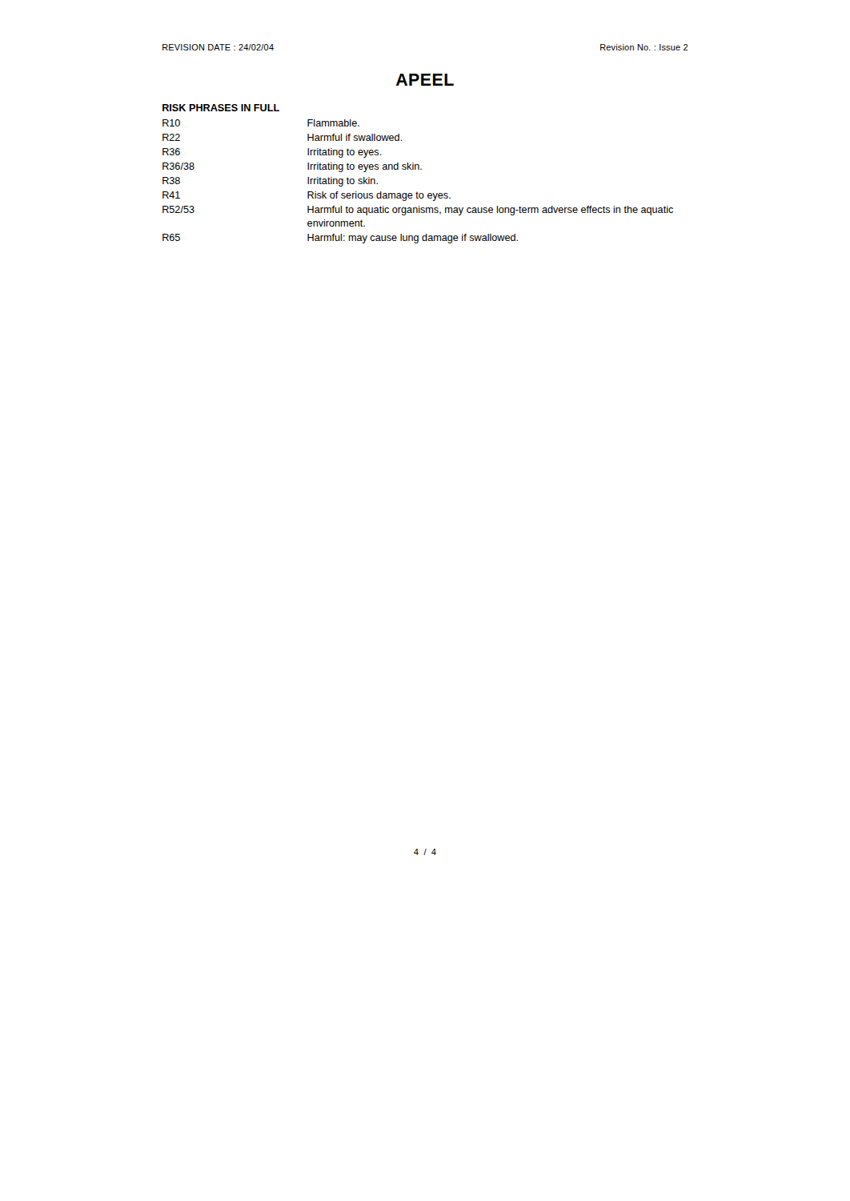REVISION DATE : 24/02/04 Revision No. : Issue 2
APEEL
RISK PHRASES IN FULL
| R10 | Flammable. |
| R22 | Harmful if swallowed. |
| R36 | Irritating to eyes. |
| R36/38 | Irritating to eyes and skin. |
| R38 | Irritating to skin. |
| R41 | Risk of serious damage to eyes. |
| R52/53 | Harmful to aquatic organisms, may cause long-term adverse effects in the aquatic environment. |
| R65 | Harmful: may cause lung damage if swallowed. |
4 / 4